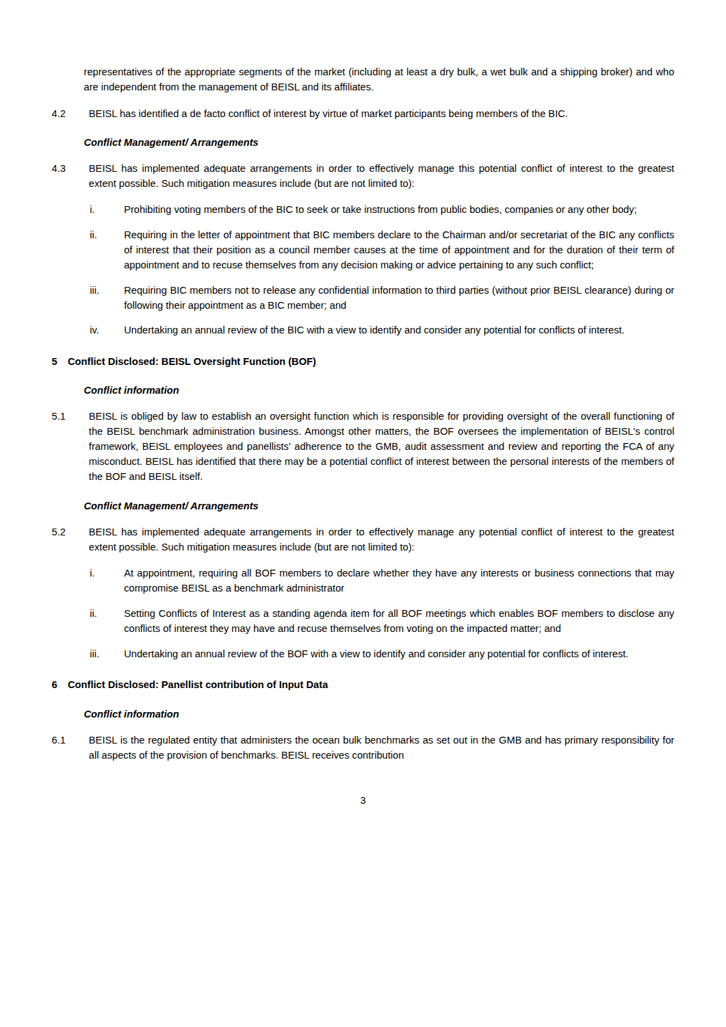representatives of the appropriate segments of the market (including at least a dry bulk, a wet bulk and a shipping broker) and who are independent from the management of BEISL and its affiliates.
4.2
BEISL has identified a de facto conflict of interest by virtue of market participants being members of the BIC.
Conflict Management/ Arrangements
4.3
BEISL has implemented adequate arrangements in order to effectively manage this potential conflict of interest to the greatest extent possible. Such mitigation measures include (but are not limited to):
i. Prohibiting voting members of the BIC to seek or take instructions from public bodies, companies or any other body;
ii. Requiring in the letter of appointment that BIC members declare to the Chairman and/or secretariat of the BIC any conflicts of interest that their position as a council member causes at the time of appointment and for the duration of their term of appointment and to recuse themselves from any decision making or advice pertaining to any such conflict;
iii. Requiring BIC members not to release any confidential information to third parties (without prior BEISL clearance) during or following their appointment as a BIC member; and
iv. Undertaking an annual review of the BIC with a view to identify and consider any potential for conflicts of interest.
5 Conflict Disclosed: BEISL Oversight Function (BOF)
Conflict information
5.1
BEISL is obliged by law to establish an oversight function which is responsible for providing oversight of the overall functioning of the BEISL benchmark administration business. Amongst other matters, the BOF oversees the implementation of BEISL's control framework, BEISL employees and panellists' adherence to the GMB, audit assessment and review and reporting the FCA of any misconduct. BEISL has identified that there may be a potential conflict of interest between the personal interests of the members of the BOF and BEISL itself.
Conflict Management/ Arrangements
5.2
BEISL has implemented adequate arrangements in order to effectively manage any potential conflict of interest to the greatest extent possible. Such mitigation measures include (but are not limited to):
i. At appointment, requiring all BOF members to declare whether they have any interests or business connections that may compromise BEISL as a benchmark administrator
ii. Setting Conflicts of Interest as a standing agenda item for all BOF meetings which enables BOF members to disclose any conflicts of interest they may have and recuse themselves from voting on the impacted matter; and
iii. Undertaking an annual review of the BOF with a view to identify and consider any potential for conflicts of interest.
6 Conflict Disclosed: Panellist contribution of Input Data
Conflict information
6.1
BEISL is the regulated entity that administers the ocean bulk benchmarks as set out in the GMB and has primary responsibility for all aspects of the provision of benchmarks. BEISL receives contribution
3